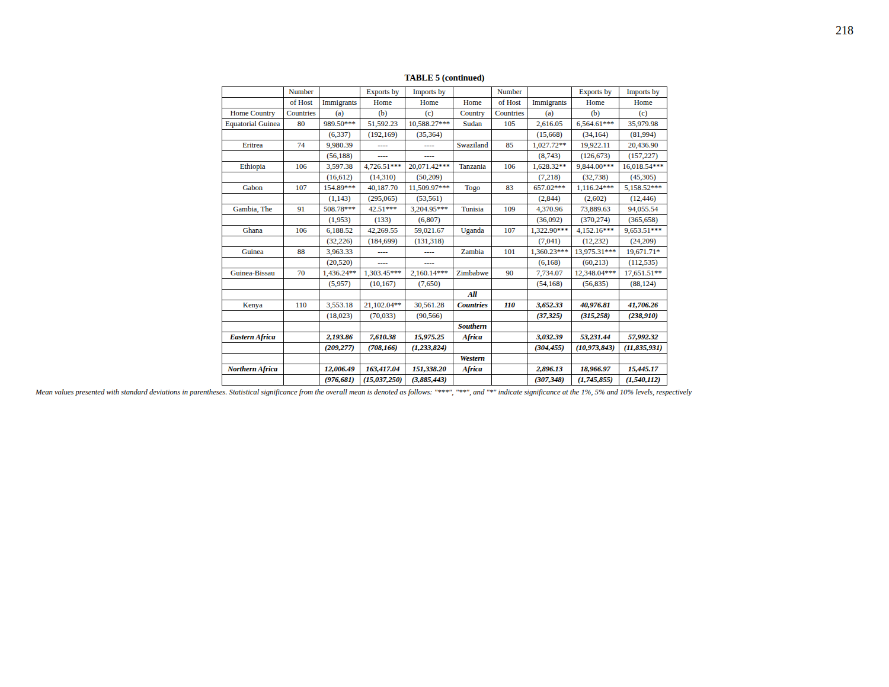218
TABLE 5 (continued)
| | Number | | Exports by | Imports by | | Number | | Exports by | Imports by |
| --- | --- | --- | --- | --- | --- | --- | --- | --- | --- |
| | of Host | Immigrants | Home | Home | Home | of Host | Immigrants | Home | Home |
| Home Country | Countries | (a) | (b) | (c) | Country | Countries | (a) | (b) | (c) |
| Equatorial Guinea | 80 | 989.50*** | 51,592.23 | 10,588.27*** | Sudan | 105 | 2,616.05 | 6,564.61*** | 35,979.98 |
| | | (6,337) | (192,169) | (35,364) | | | (15,668) | (34,164) | (81,994) |
| Eritrea | 74 | 9,980.39 | ---- | ---- | Swaziland | 85 | 1,027.72** | 19,922.11 | 20,436.90 |
| | | (56,188) | ---- | ---- | | | (8,743) | (126,673) | (157,227) |
| Ethiopia | 106 | 3,597.38 | 4,726.51*** | 20,071.42*** | Tanzania | 106 | 1,628.32** | 9,844.00*** | 16,018.54*** |
| | | (16,612) | (14,310) | (50,209) | | | (7,218) | (32,738) | (45,305) |
| Gabon | 107 | 154.89*** | 40,187.70 | 11,509.97*** | Togo | 83 | 657.02*** | 1,116.24*** | 5,158.52*** |
| | | (1,143) | (295,065) | (53,561) | | | (2,844) | (2,602) | (12,446) |
| Gambia, The | 91 | 508.78*** | 42.51*** | 3,204.95*** | Tunisia | 109 | 4,370.96 | 73,889.63 | 94,055.54 |
| | | (1,953) | (133) | (6,807) | | | (36,092) | (370,274) | (365,658) |
| Ghana | 106 | 6,188.52 | 42,269.55 | 59,021.67 | Uganda | 107 | 1,322.90*** | 4,152.16*** | 9,653.51*** |
| | | (32,226) | (184,699) | (131,318) | | | (7,041) | (12,232) | (24,209) |
| Guinea | 88 | 3,963.33 | ---- | ---- | Zambia | 101 | 1,360.23*** | 13,975.31*** | 19,671.71* |
| | | (20,520) | ---- | ---- | | | (6,168) | (60,213) | (112,535) |
| Guinea-Bissau | 70 | 1,436.24** | 1,303.45*** | 2,160.14*** | Zimbabwe | 90 | 7,734.07 | 12,348.04*** | 17,651.51** |
| | | (5,957) | (10,167) | (7,650) | | | (54,168) | (56,835) | (88,124) |
| | | | | | All | | | | |
| Kenya | 110 | 3,553.18 | 21,102.04** | 30,561.28 | Countries | 110 | 3,652.33 | 40,976.81 | 41,706.26 |
| | | (18,023) | (70,033) | (90,566) | | | (37,325) | (315,258) | (238,910) |
| | | | | | Southern | | | | |
| Eastern Africa | | 2,193.86 | 7,610.38 | 15,975.25 | Africa | | 3,032.39 | 53,231.44 | 57,992.32 |
| | | (209,277) | (708,166) | (1,233,824) | | | (304,455) | (10,973,843) | (11,835,931) |
| | | | | | Western | | | | |
| Northern Africa | | 12,006.49 | 163,417.04 | 151,338.20 | Africa | | 2,896.13 | 18,966.97 | 15,445.17 |
| | | (976,681) | (15,037,250) | (3,885,443) | | | (307,348) | (1,745,855) | (1,540,112) |
Mean values presented with standard deviations in parentheses. Statistical significance from the overall mean is denoted as follows: "***", "**", and "*" indicate significance at the 1%, 5% and 10% levels, respectively